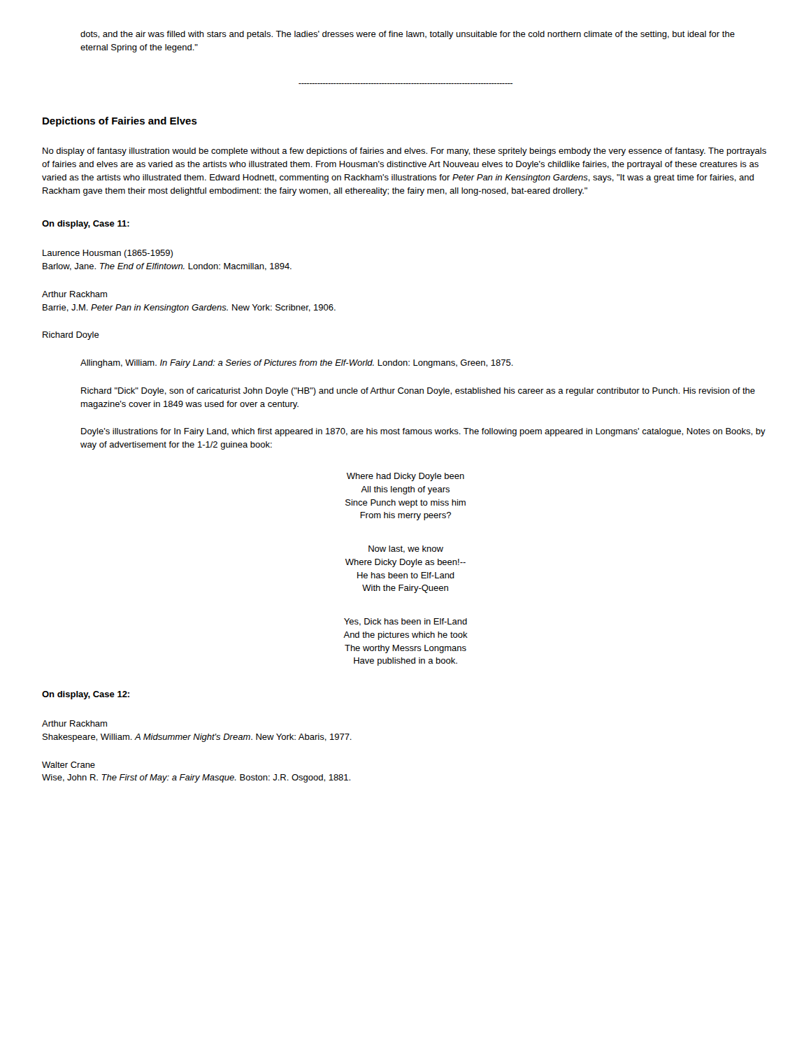dots, and the air was filled with stars and petals. The ladies' dresses were of fine lawn, totally unsuitable for the cold northern climate of the setting, but ideal for the eternal Spring of the legend."
--------------------------------------------------------------------------------
Depictions of Fairies and Elves
No display of fantasy illustration would be complete without a few depictions of fairies and elves. For many, these spritely beings embody the very essence of fantasy. The portrayals of fairies and elves are as varied as the artists who illustrated them. From Housman's distinctive Art Nouveau elves to Doyle's childlike fairies, the portrayal of these creatures is as varied as the artists who illustrated them. Edward Hodnett, commenting on Rackham's illustrations for Peter Pan in Kensington Gardens, says, "It was a great time for fairies, and Rackham gave them their most delightful embodiment: the fairy women, all ethereality; the fairy men, all long-nosed, bat-eared drollery."
On display, Case 11:
Laurence Housman (1865-1959)
Barlow, Jane. The End of Elfintown. London: Macmillan, 1894.
Arthur Rackham
Barrie, J.M. Peter Pan in Kensington Gardens. New York: Scribner, 1906.
Richard Doyle
Allingham, William. In Fairy Land: a Series of Pictures from the Elf-World. London: Longmans, Green, 1875.
Richard "Dick" Doyle, son of caricaturist John Doyle ("HB") and uncle of Arthur Conan Doyle, established his career as a regular contributor to Punch. His revision of the magazine's cover in 1849 was used for over a century.
Doyle's illustrations for In Fairy Land, which first appeared in 1870, are his most famous works. The following poem appeared in Longmans' catalogue, Notes on Books, by way of advertisement for the 1-1/2 guinea book:
Where had Dicky Doyle been
All this length of years
Since Punch wept to miss him
From his merry peers?
Now last, we know
Where Dicky Doyle as been!--
He has been to Elf-Land
With the Fairy-Queen
Yes, Dick has been in Elf-Land
And the pictures which he took
The worthy Messrs Longmans
Have published in a book.
On display, Case 12:
Arthur Rackham
Shakespeare, William. A Midsummer Night's Dream. New York: Abaris, 1977.
Walter Crane
Wise, John R. The First of May: a Fairy Masque. Boston: J.R. Osgood, 1881.